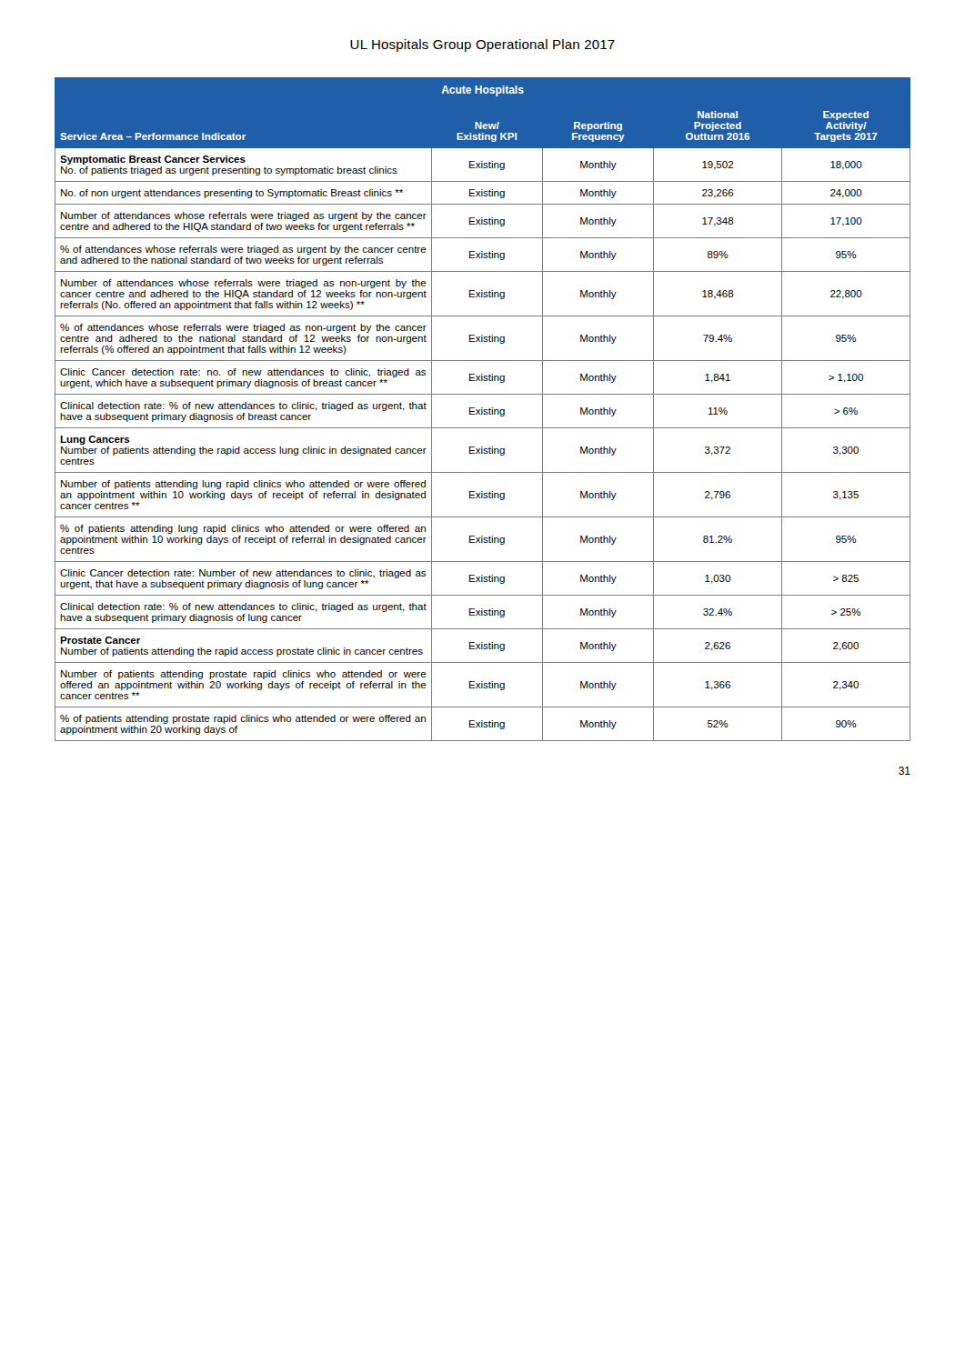UL Hospitals Group Operational Plan 2017
Acute Hospitals
| Service Area – Performance Indicator | New/ Existing KPI | Reporting Frequency | National Projected Outturn 2016 | Expected Activity/ Targets 2017 |
| --- | --- | --- | --- | --- |
| Symptomatic Breast Cancer Services No. of patients triaged as urgent presenting to symptomatic breast clinics | Existing | Monthly | 19,502 | 18,000 |
| No. of non urgent attendances presenting to Symptomatic Breast clinics ** | Existing | Monthly | 23,266 | 24,000 |
| Number of attendances whose referrals were triaged as urgent by the cancer centre and adhered to the HIQA standard of two weeks for urgent referrals ** | Existing | Monthly | 17,348 | 17,100 |
| % of attendances whose referrals were triaged as urgent by the cancer centre and adhered to the national standard of two weeks for urgent referrals | Existing | Monthly | 89% | 95% |
| Number of attendances whose referrals were triaged as non-urgent by the cancer centre and adhered to the HIQA standard of 12 weeks for non-urgent referrals (No. offered an appointment that falls within 12 weeks) ** | Existing | Monthly | 18,468 | 22,800 |
| % of attendances whose referrals were triaged as non-urgent by the cancer centre and adhered to the national standard of 12 weeks for non-urgent referrals (% offered an appointment that falls within 12 weeks) | Existing | Monthly | 79.4% | 95% |
| Clinic Cancer detection rate: no. of new attendances to clinic, triaged as urgent, which have a subsequent primary diagnosis of breast cancer ** | Existing | Monthly | 1,841 | > 1,100 |
| Clinical detection rate: % of new attendances to clinic, triaged as urgent, that have a subsequent primary diagnosis of breast cancer | Existing | Monthly | 11% | > 6% |
| Lung Cancers Number of patients attending the rapid access lung clinic in designated cancer centres | Existing | Monthly | 3,372 | 3,300 |
| Number of patients attending lung rapid clinics who attended or were offered an appointment within 10 working days of receipt of referral in designated cancer centres ** | Existing | Monthly | 2,796 | 3,135 |
| % of patients attending lung rapid clinics who attended or were offered an appointment within 10 working days of receipt of referral in designated cancer centres | Existing | Monthly | 81.2% | 95% |
| Clinic Cancer detection rate: Number of new attendances to clinic, triaged as urgent, that have a subsequent primary diagnosis of lung cancer ** | Existing | Monthly | 1,030 | > 825 |
| Clinical detection rate: % of new attendances to clinic, triaged as urgent, that have a subsequent primary diagnosis of lung cancer | Existing | Monthly | 32.4% | > 25% |
| Prostate Cancer Number of patients attending the rapid access prostate clinic in cancer centres | Existing | Monthly | 2,626 | 2,600 |
| Number of patients attending prostate rapid clinics who attended or were offered an appointment within 20 working days of receipt of referral in the cancer centres ** | Existing | Monthly | 1,366 | 2,340 |
| % of patients attending prostate rapid clinics who attended or were offered an appointment within 20 working days of | Existing | Monthly | 52% | 90% |
31